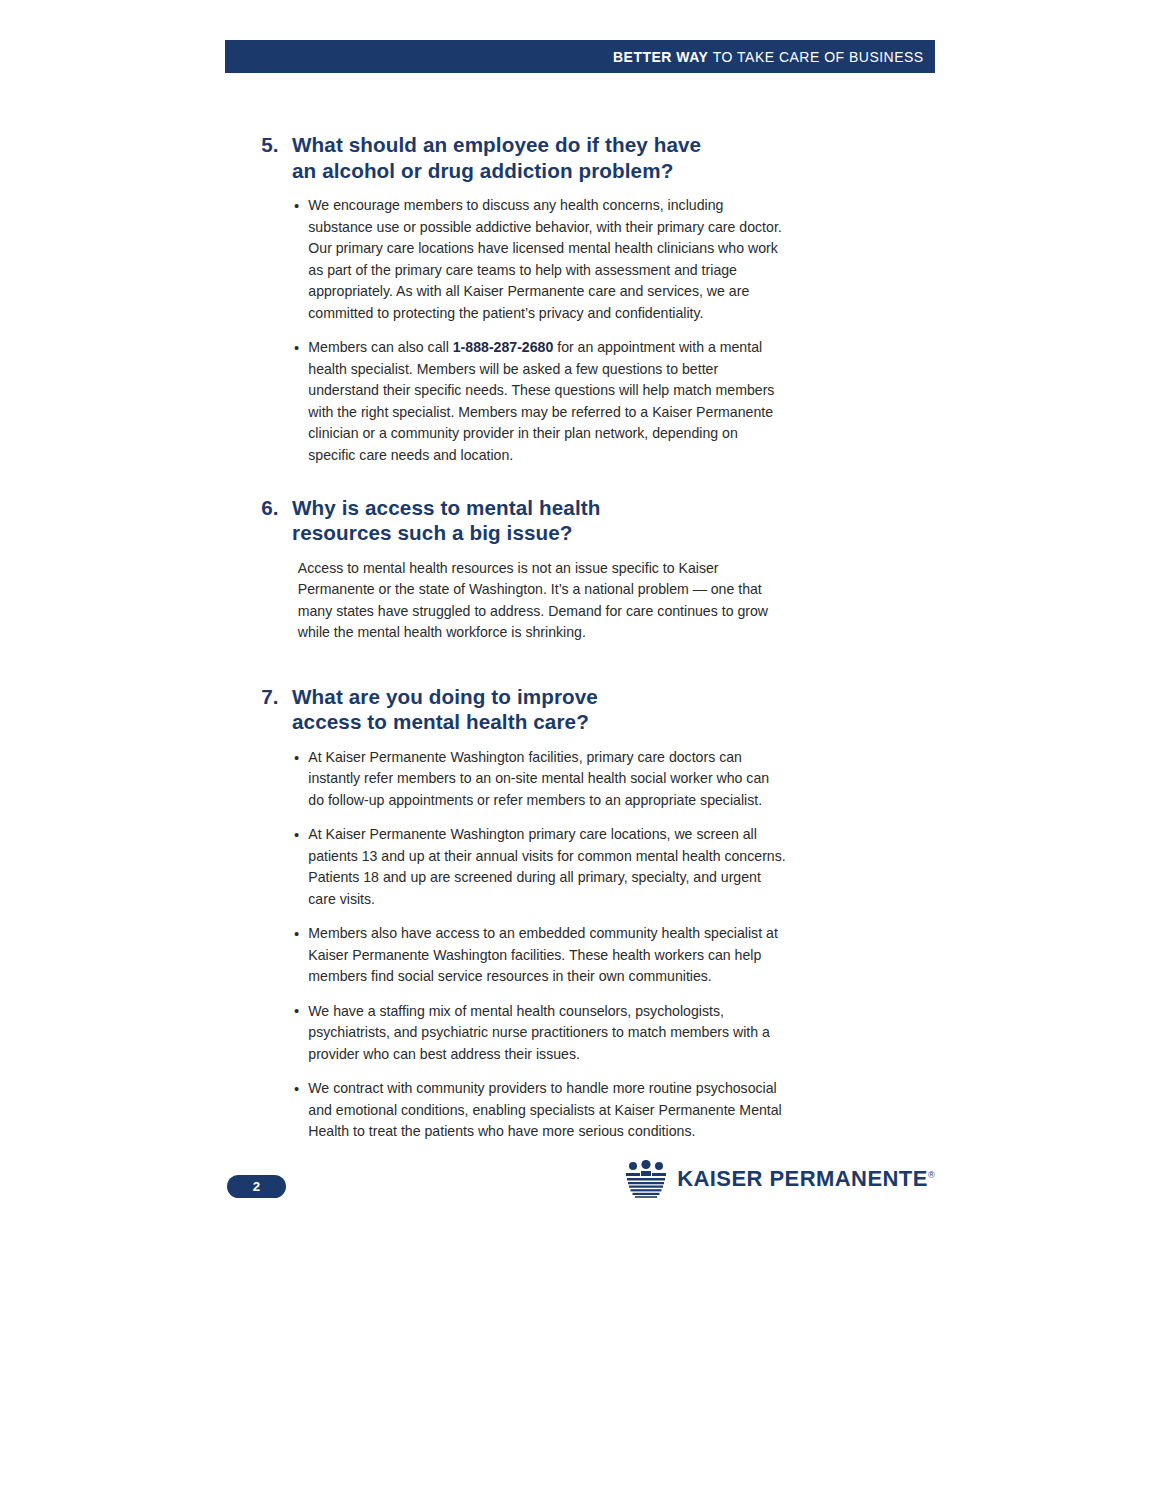BETTER WAY TO TAKE CARE OF BUSINESS
5.
What should an employee do if they have
an alcohol or drug addiction problem?
We encourage members to discuss any health concerns, including substance use or possible addictive behavior, with their primary care doctor. Our primary care locations have licensed mental health clinicians who work as part of the primary care teams to help with assessment and triage appropriately. As with all Kaiser Permanente care and services, we are committed to protecting the patient’s privacy and confidentiality.
Members can also call 1-888-287-2680 for an appointment with a mental health specialist. Members will be asked a few questions to better understand their specific needs. These questions will help match members with the right specialist. Members may be referred to a Kaiser Permanente clinician or a community provider in their plan network, depending on specific care needs and location.
6.
Why is access to mental health
resources such a big issue?
Access to mental health resources is not an issue specific to Kaiser Permanente or the state of Washington. It’s a national problem — one that many states have struggled to address. Demand for care continues to grow while the mental health workforce is shrinking.
7.
What are you doing to improve
access to mental health care?
At Kaiser Permanente Washington facilities, primary care doctors can instantly refer members to an on-site mental health social worker who can do follow-up appointments or refer members to an appropriate specialist.
At Kaiser Permanente Washington primary care locations, we screen all patients 13 and up at their annual visits for common mental health concerns. Patients 18 and up are screened during all primary, specialty, and urgent care visits.
Members also have access to an embedded community health specialist at Kaiser Permanente Washington facilities. These health workers can help members find social service resources in their own communities.
We have a staffing mix of mental health counselors, psychologists, psychiatrists, and psychiatric nurse practitioners to match members with a provider who can best address their issues.
We contract with community providers to handle more routine psychosocial and emotional conditions, enabling specialists at Kaiser Permanente Mental Health to treat the patients who have more serious conditions.
2
KAISER PERMANENTE®